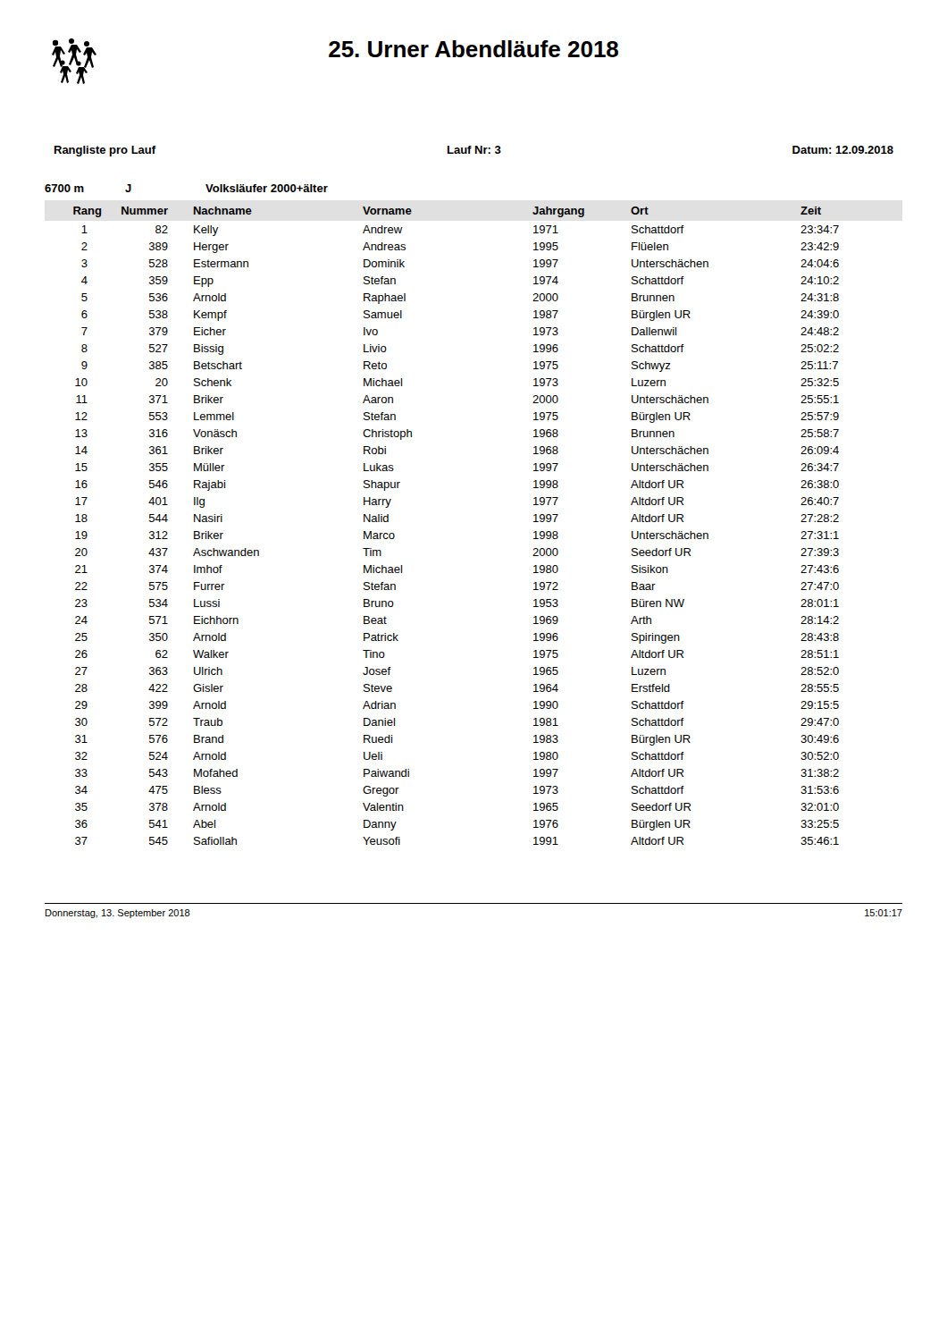25. Urner Abendläufe 2018
Rangliste pro Lauf
Lauf Nr: 3
Datum: 12.09.2018
6700 m J Volksläufer 2000+älter
| Rang | Nummer | Nachname | Vorname | Jahrgang | Ort | Zeit |
| --- | --- | --- | --- | --- | --- | --- |
| 1 | 82 | Kelly | Andrew | 1971 | Schattdorf | 23:34:7 |
| 2 | 389 | Herger | Andreas | 1995 | Flüelen | 23:42:9 |
| 3 | 528 | Estermann | Dominik | 1997 | Unterschächen | 24:04:6 |
| 4 | 359 | Epp | Stefan | 1974 | Schattdorf | 24:10:2 |
| 5 | 536 | Arnold | Raphael | 2000 | Brunnen | 24:31:8 |
| 6 | 538 | Kempf | Samuel | 1987 | Bürglen UR | 24:39:0 |
| 7 | 379 | Eicher | Ivo | 1973 | Dallenwil | 24:48:2 |
| 8 | 527 | Bissig | Livio | 1996 | Schattdorf | 25:02:2 |
| 9 | 385 | Betschart | Reto | 1975 | Schwyz | 25:11:7 |
| 10 | 20 | Schenk | Michael | 1973 | Luzern | 25:32:5 |
| 11 | 371 | Briker | Aaron | 2000 | Unterschächen | 25:55:1 |
| 12 | 553 | Lemmel | Stefan | 1975 | Bürglen UR | 25:57:9 |
| 13 | 316 | Vonäsch | Christoph | 1968 | Brunnen | 25:58:7 |
| 14 | 361 | Briker | Robi | 1968 | Unterschächen | 26:09:4 |
| 15 | 355 | Müller | Lukas | 1997 | Unterschächen | 26:34:7 |
| 16 | 546 | Rajabi | Shapur | 1998 | Altdorf UR | 26:38:0 |
| 17 | 401 | Ilg | Harry | 1977 | Altdorf UR | 26:40:7 |
| 18 | 544 | Nasiri | Nalid | 1997 | Altdorf UR | 27:28:2 |
| 19 | 312 | Briker | Marco | 1998 | Unterschächen | 27:31:1 |
| 20 | 437 | Aschwanden | Tim | 2000 | Seedorf UR | 27:39:3 |
| 21 | 374 | Imhof | Michael | 1980 | Sisikon | 27:43:6 |
| 22 | 575 | Furrer | Stefan | 1972 | Baar | 27:47:0 |
| 23 | 534 | Lussi | Bruno | 1953 | Büren NW | 28:01:1 |
| 24 | 571 | Eichhorn | Beat | 1969 | Arth | 28:14:2 |
| 25 | 350 | Arnold | Patrick | 1996 | Spiringen | 28:43:8 |
| 26 | 62 | Walker | Tino | 1975 | Altdorf UR | 28:51:1 |
| 27 | 363 | Ulrich | Josef | 1965 | Luzern | 28:52:0 |
| 28 | 422 | Gisler | Steve | 1964 | Erstfeld | 28:55:5 |
| 29 | 399 | Arnold | Adrian | 1990 | Schattdorf | 29:15:5 |
| 30 | 572 | Traub | Daniel | 1981 | Schattdorf | 29:47:0 |
| 31 | 576 | Brand | Ruedi | 1983 | Bürglen UR | 30:49:6 |
| 32 | 524 | Arnold | Ueli | 1980 | Schattdorf | 30:52:0 |
| 33 | 543 | Mofahed | Paiwandi | 1997 | Altdorf UR | 31:38:2 |
| 34 | 475 | Bless | Gregor | 1973 | Schattdorf | 31:53:6 |
| 35 | 378 | Arnold | Valentin | 1965 | Seedorf UR | 32:01:0 |
| 36 | 541 | Abel | Danny | 1976 | Bürglen UR | 33:25:5 |
| 37 | 545 | Safiollah | Yeusofi | 1991 | Altdorf UR | 35:46:1 |
Donnerstag, 13. September 2018
15:01:17